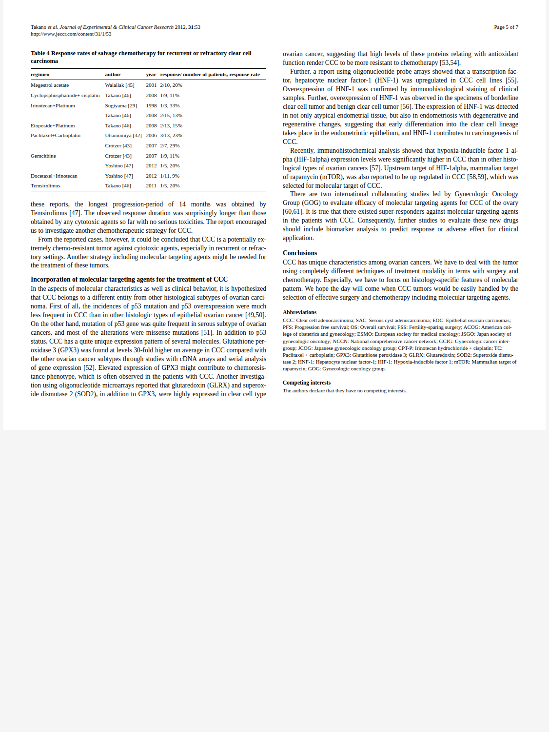Takano et al. Journal of Experimental & Clinical Cancer Research 2012, 31:53
http://www.jeccr.com/content/31/1/53
Page 5 of 7
Table 4 Response rates of salvage chemotherapy for recurrent or refractory clear cell carcinoma
| regimen | author | year | response/ number of patients, response rate |
| --- | --- | --- | --- |
| Megestrol acetate | Walailak [45] | 2001 | 2/10, 20% |
| Cyclopsphosphamide+ cisplatin | Takano [46] | 2008 | 1/9, 11% |
| Irinotecan+Platinum | Sugiyama [29] | 1998 | 1/3, 33% |
| | Takano [46] | 2008 | 2/15, 13% |
| Etoposide+Platinum | Takano [46] | 2008 | 2/13, 15% |
| Paclitaxel+Carboplatin | Utsunomiya [32] | 2006 | 3/13, 23% |
| | Crotzer [43] | 2007 | 2/7, 29% |
| Gemcitbine | Crotzer [43] | 2007 | 1/9, 11% |
| | Yoshino [47] | 2012 | 1/5, 20% |
| Docetaxel+Irinotecan | Yoshino [47] | 2012 | 1/11, 9% |
| Temsirolimus | Takano [46] | 2011 | 1/5, 20% |
these reports, the longest progression-period of 14 months was obtained by Temsirolimus [47]. The observed response duration was surprisingly longer than those obtained by any cytotoxic agents so far with no serious toxicities. The report encouraged us to investigate another chemotherapeutic strategy for CCC.
From the reported cases, however, it could be concluded that CCC is a potentially extremely chemo-resistant tumor against cytotoxic agents, especially in recurrent or refractory settings. Another strategy including molecular targeting agents might be needed for the treatment of these tumors.
Incorporation of molecular targeting agents for the treatment of CCC
In the aspects of molecular characteristics as well as clinical behavior, it is hypothesized that CCC belongs to a different entity from other histological subtypes of ovarian carcinoma. First of all, the incidences of p53 mutation and p53 overexpression were much less frequent in CCC than in other histologic types of epithelial ovarian cancer [49,50]. On the other hand, mutation of p53 gene was quite frequent in serous subtype of ovarian cancers, and most of the alterations were missense mutations [51]. In addition to p53 status, CCC has a quite unique expression pattern of several molecules. Glutathione peroxidase 3 (GPX3) was found at levels 30-fold higher on average in CCC compared with the other ovarian cancer subtypes through studies with cDNA arrays and serial analysis of gene expression [52]. Elevated expression of GPX3 might contribute to chemoresistance phenotype, which is often observed in the patients with CCC. Another investigation using oligonucleotide microarrays reported that glutaredoxin (GLRX) and superoxide dismutase 2 (SOD2), in addition to GPX3, were highly expressed in clear cell type ovarian cancer, suggesting that high levels of these proteins relating with antioxidant function render CCC to be more resistant to chemotherapy [53,54].
Further, a report using oligonucleotide probe arrays showed that a transcription factor, hepatocyte nuclear factor-1 (HNF-1) was upregulated in CCC cell lines [55]. Overexpression of HNF-1 was confirmed by immunohistological staining of clinical samples. Further, overexpression of HNF-1 was observed in the specimens of borderline clear cell tumor and benign clear cell tumor [56]. The expression of HNF-1 was detected in not only atypical endometrial tissue, but also in endometriosis with degenerative and regenerative changes, suggesting that early differentiation into the clear cell lineage takes place in the endometriotic epithelium, and HNF-1 contributes to carcinogenesis of CCC.
Recently, immunohistochemical analysis showed that hypoxia-inducible factor 1 alpha (HIF-1alpha) expression levels were significantly higher in CCC than in other histological types of ovarian cancers [57]. Upstream target of HIF-1alpha, mammalian target of rapamycin (mTOR), was also reported to be up regulated in CCC [58,59], which was selected for molecular target of CCC.
There are two international collaborating studies led by Gynecologic Oncology Group (GOG) to evaluate efficacy of molecular targeting agents for CCC of the ovary [60,61]. It is true that there existed super-responders against molecular targeting agents in the patients with CCC. Consequently, further studies to evaluate these new drugs should include biomarker analysis to predict response or adverse effect for clinical application.
Conclusions
CCC has unique characteristics among ovarian cancers. We have to deal with the tumor using completely different techniques of treatment modality in terms with surgery and chemotherapy. Especially, we have to focus on histology-specific features of molecular pattern. We hope the day will come when CCC tumors would be easily handled by the selection of effective surgery and chemotherapy including molecular targeting agents.
Abbreviations
CCC: Clear cell adenocarcinoma; SAC: Serous cyst adenocarcinoma; EOC: Epithelial ovarian carcinomas; PFS: Progression free survival; OS: Overall survival; FSS: Fertility-sparing surgery; ACOG: American college of obstetrics and gynecology; ESMO: European society for medical oncology; JSGO: Japan society of gynecologic oncology; NCCN: National comprehensive cancer network; GCIG: Gynecologic cancer intergroup; JCOG: Japanese gynecologic oncology group; CPT-P: Irinotecan hydrochloride + cisplatin; TC: Paclitaxel + carboplatin; GPX3: Glutathione peroxidase 3; GLRX: Glutaredoxin; SOD2: Superoxide dismutase 2; HNF-1: Hepatocyte nuclear factor-1; HIF-1: Hypoxia-inducible factor 1; mTOR: Mammalian target of rapamycin; GOG: Gynecologic oncology group.
Competing interests
The authors declare that they have no competing interests.